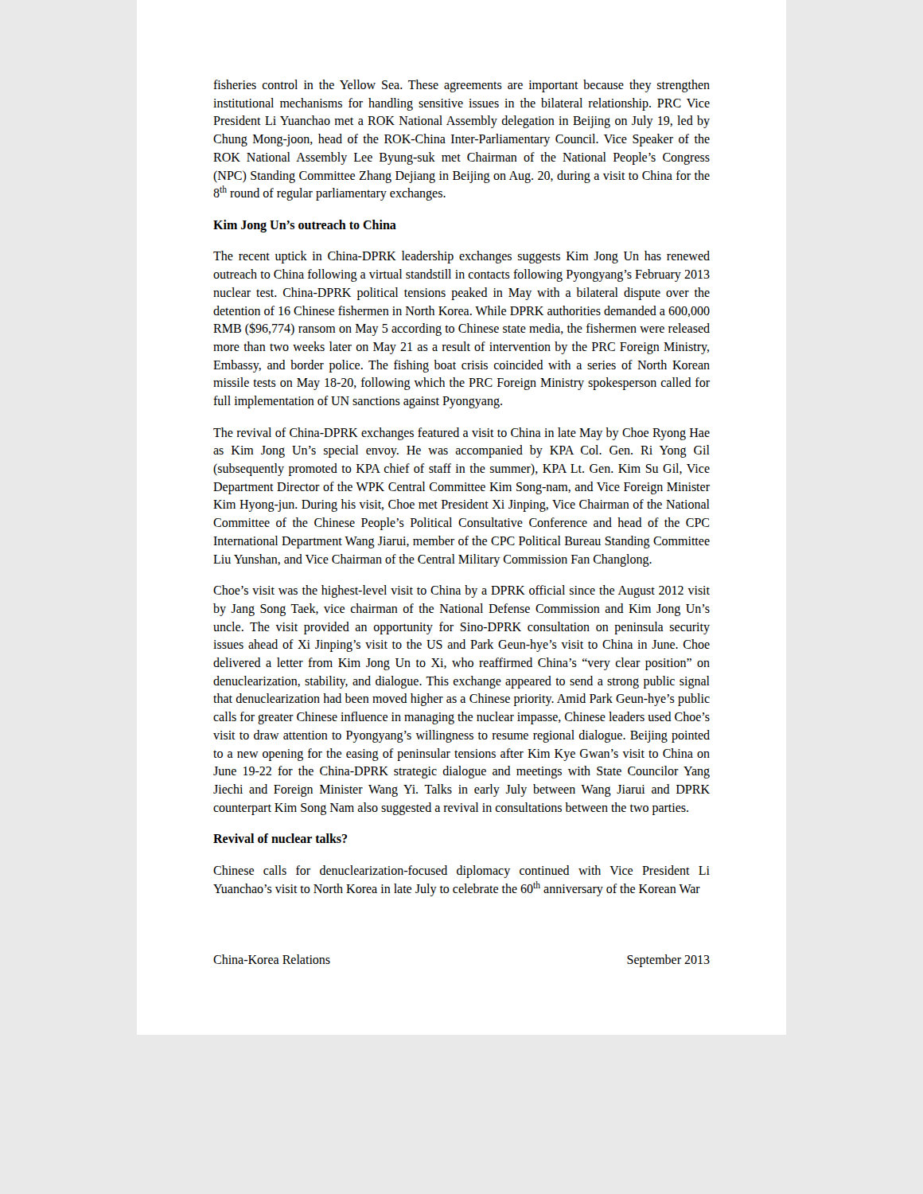fisheries control in the Yellow Sea. These agreements are important because they strengthen institutional mechanisms for handling sensitive issues in the bilateral relationship. PRC Vice President Li Yuanchao met a ROK National Assembly delegation in Beijing on July 19, led by Chung Mong-joon, head of the ROK-China Inter-Parliamentary Council. Vice Speaker of the ROK National Assembly Lee Byung-suk met Chairman of the National People’s Congress (NPC) Standing Committee Zhang Dejiang in Beijing on Aug. 20, during a visit to China for the 8th round of regular parliamentary exchanges.
Kim Jong Un’s outreach to China
The recent uptick in China-DPRK leadership exchanges suggests Kim Jong Un has renewed outreach to China following a virtual standstill in contacts following Pyongyang’s February 2013 nuclear test. China-DPRK political tensions peaked in May with a bilateral dispute over the detention of 16 Chinese fishermen in North Korea. While DPRK authorities demanded a 600,000 RMB ($96,774) ransom on May 5 according to Chinese state media, the fishermen were released more than two weeks later on May 21 as a result of intervention by the PRC Foreign Ministry, Embassy, and border police. The fishing boat crisis coincided with a series of North Korean missile tests on May 18-20, following which the PRC Foreign Ministry spokesperson called for full implementation of UN sanctions against Pyongyang.
The revival of China-DPRK exchanges featured a visit to China in late May by Choe Ryong Hae as Kim Jong Un’s special envoy. He was accompanied by KPA Col. Gen. Ri Yong Gil (subsequently promoted to KPA chief of staff in the summer), KPA Lt. Gen. Kim Su Gil, Vice Department Director of the WPK Central Committee Kim Song-nam, and Vice Foreign Minister Kim Hyong-jun. During his visit, Choe met President Xi Jinping, Vice Chairman of the National Committee of the Chinese People’s Political Consultative Conference and head of the CPC International Department Wang Jiarui, member of the CPC Political Bureau Standing Committee Liu Yunshan, and Vice Chairman of the Central Military Commission Fan Changlong.
Choe’s visit was the highest-level visit to China by a DPRK official since the August 2012 visit by Jang Song Taek, vice chairman of the National Defense Commission and Kim Jong Un’s uncle. The visit provided an opportunity for Sino-DPRK consultation on peninsula security issues ahead of Xi Jinping’s visit to the US and Park Geun-hye’s visit to China in June. Choe delivered a letter from Kim Jong Un to Xi, who reaffirmed China’s “very clear position” on denuclearization, stability, and dialogue. This exchange appeared to send a strong public signal that denuclearization had been moved higher as a Chinese priority. Amid Park Geun-hye’s public calls for greater Chinese influence in managing the nuclear impasse, Chinese leaders used Choe’s visit to draw attention to Pyongyang’s willingness to resume regional dialogue. Beijing pointed to a new opening for the easing of peninsular tensions after Kim Kye Gwan’s visit to China on June 19-22 for the China-DPRK strategic dialogue and meetings with State Councilor Yang Jiechi and Foreign Minister Wang Yi. Talks in early July between Wang Jiarui and DPRK counterpart Kim Song Nam also suggested a revival in consultations between the two parties.
Revival of nuclear talks?
Chinese calls for denuclearization-focused diplomacy continued with Vice President Li Yuanchao’s visit to North Korea in late July to celebrate the 60th anniversary of the Korean War
China-Korea Relations September 2013